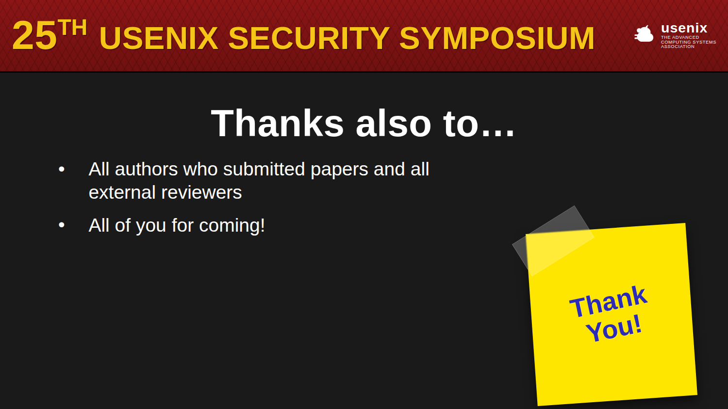25th USENIX Security Symposium
usenix The Advanced
Computing Systems
Association
Thanks also to…
All authors who submitted papers and all external reviewers
All of you for coming!
Thank
You!